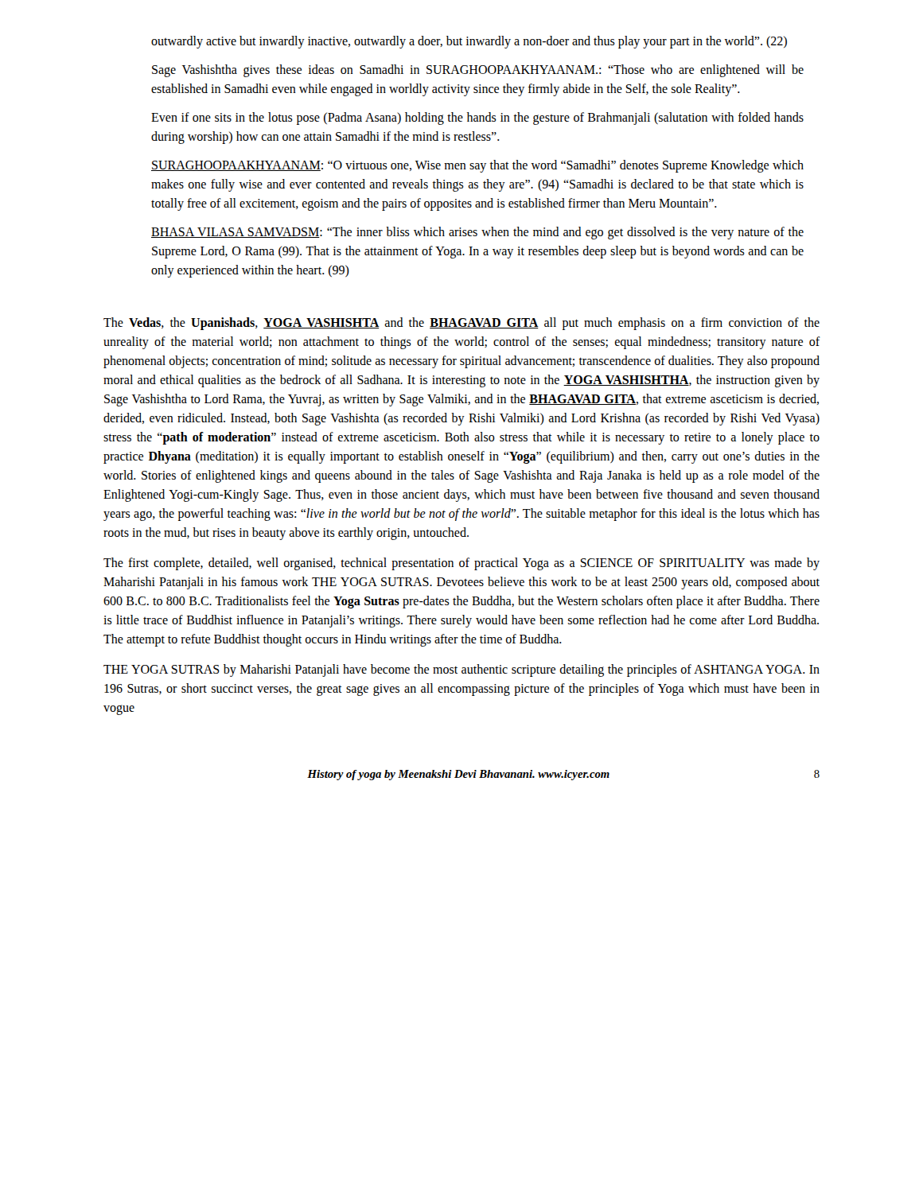outwardly active but inwardly inactive, outwardly a doer, but inwardly a non-doer and thus play your part in the world”. (22)
Sage Vashishtha gives these ideas on Samadhi in SURAGHOOPAAKHYAANAM.: “Those who are enlightened will be established in Samadhi even while engaged in worldly activity since they firmly abide in the Self, the sole Reality”.
Even if one sits in the lotus pose (Padma Asana) holding the hands in the gesture of Brahmanjali (salutation with folded hands during worship) how can one attain Samadhi if the mind is restless”.
SURAGHOOPAAKHYAANAM: “O virtuous one, Wise men say that the word “Samadhi” denotes Supreme Knowledge which makes one fully wise and ever contented and reveals things as they are”. (94) “Samadhi is declared to be that state which is totally free of all excitement, egoism and the pairs of opposites and is established firmer than Meru Mountain”.
BHASA VILASA SAMVADSM: “The inner bliss which arises when the mind and ego get dissolved is the very nature of the Supreme Lord, O Rama (99). That is the attainment of Yoga. In a way it resembles deep sleep but is beyond words and can be only experienced within the heart. (99)
The Vedas, the Upanishads, YOGA VASHISHTA and the BHAGAVAD GITA all put much emphasis on a firm conviction of the unreality of the material world; non attachment to things of the world; control of the senses; equal mindedness; transitory nature of phenomenal objects; concentration of mind; solitude as necessary for spiritual advancement; transcendence of dualities. They also propound moral and ethical qualities as the bedrock of all Sadhana. It is interesting to note in the YOGA VASHISHTHA, the instruction given by Sage Vashishtha to Lord Rama, the Yuvraj, as written by Sage Valmiki, and in the BHAGAVAD GITA, that extreme asceticism is decried, derided, even ridiculed. Instead, both Sage Vashishta (as recorded by Rishi Valmiki) and Lord Krishna (as recorded by Rishi Ved Vyasa) stress the “path of moderation” instead of extreme asceticism. Both also stress that while it is necessary to retire to a lonely place to practice Dhyana (meditation) it is equally important to establish oneself in “Yoga” (equilibrium) and then, carry out one’s duties in the world. Stories of enlightened kings and queens abound in the tales of Sage Vashishta and Raja Janaka is held up as a role model of the Enlightened Yogi-cum-Kingly Sage. Thus, even in those ancient days, which must have been between five thousand and seven thousand years ago, the powerful teaching was: “live in the world but be not of the world”. The suitable metaphor for this ideal is the lotus which has roots in the mud, but rises in beauty above its earthly origin, untouched.
The first complete, detailed, well organised, technical presentation of practical Yoga as a SCIENCE OF SPIRITUALITY was made by Maharishi Patanjali in his famous work THE YOGA SUTRAS. Devotees believe this work to be at least 2500 years old, composed about 600 B.C. to 800 B.C. Traditionalists feel the Yoga Sutras pre-dates the Buddha, but the Western scholars often place it after Buddha. There is little trace of Buddhist influence in Patanjali’s writings. There surely would have been some reflection had he come after Lord Buddha. The attempt to refute Buddhist thought occurs in Hindu writings after the time of Buddha.
THE YOGA SUTRAS by Maharishi Patanjali have become the most authentic scripture detailing the principles of ASHTANGA YOGA. In 196 Sutras, or short succinct verses, the great sage gives an all encompassing picture of the principles of Yoga which must have been in vogue
8 History of yoga by Meenakshi Devi Bhavanani. www.icyer.com